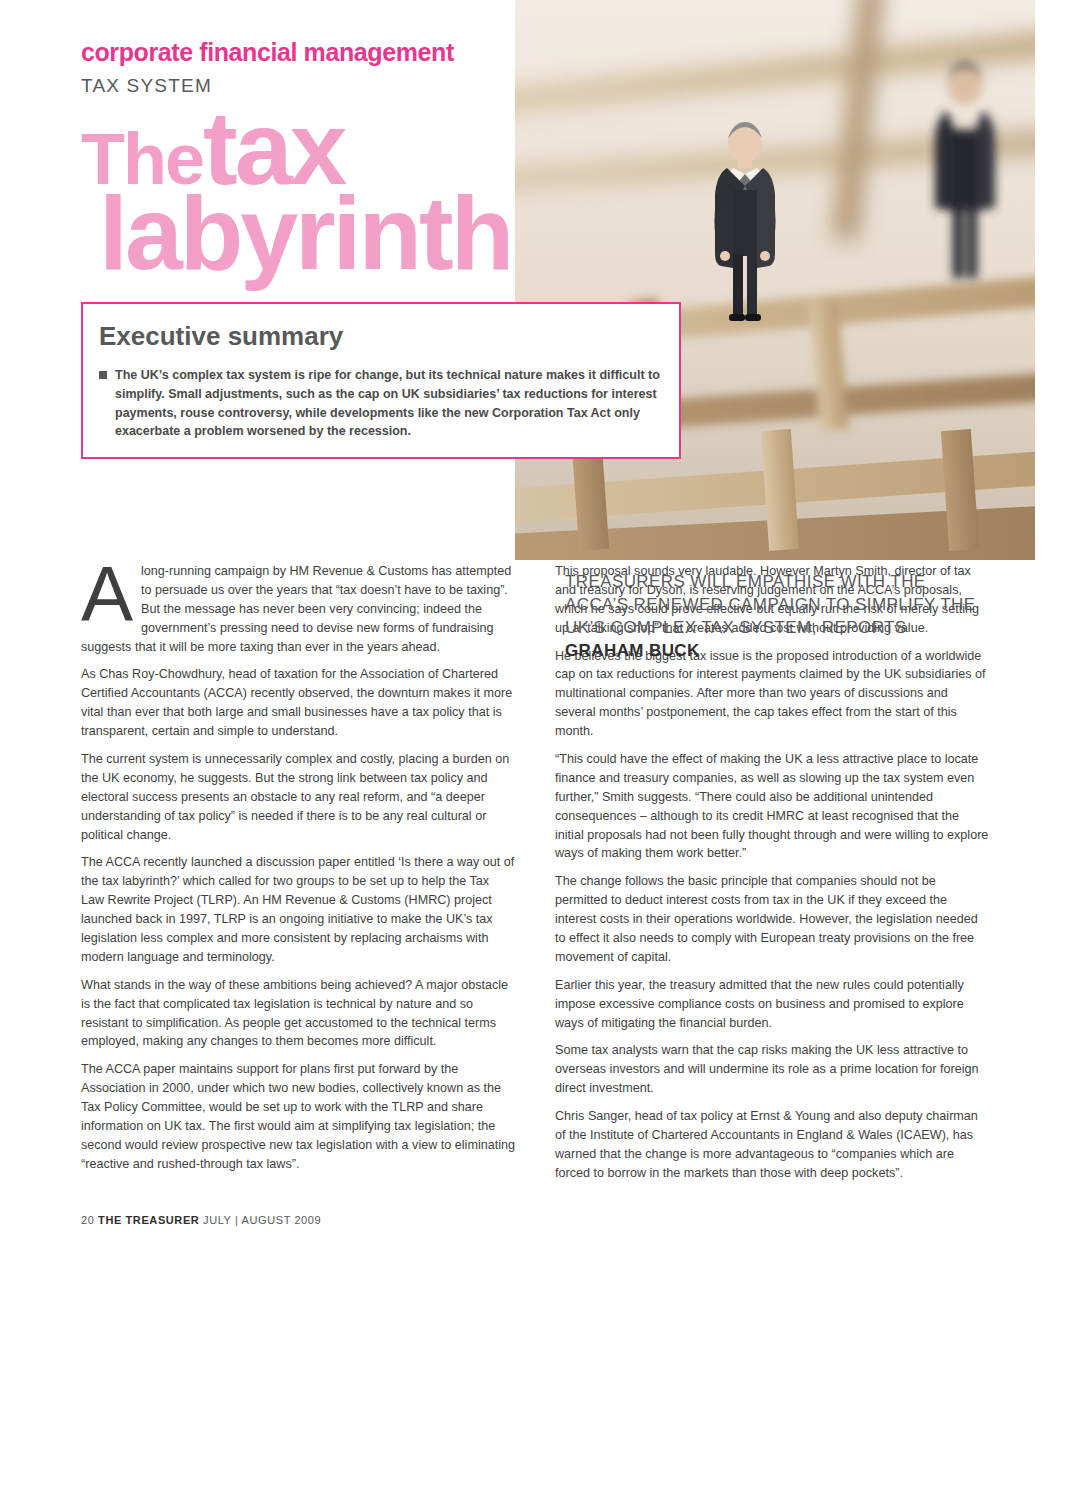corporate financial management
Tax system
The tax labyrinth
Executive summary
The UK’s complex tax system is ripe for change, but its technical nature makes it difficult to simplify. Small adjustments, such as the cap on UK subsidiaries’ tax reductions for interest payments, rouse controversy, while developments like the new Corporation Tax Act only exacerbate a problem worsened by the recession.
Treasurers will empathise with the ACCA’s renewed campaign to simplify the UK’s complex tax system, reports Graham Buck
Along-running campaign by HM Revenue & Customs has attempted to persuade us over the years that “tax doesn’t have to be taxing”. But the message has never been very convincing; indeed the government’s pressing need to devise new forms of fundraising suggests that it will be more taxing than ever in the years ahead.
As Chas Roy-Chowdhury, head of taxation for the Association of Chartered Certified Accountants (ACCA) recently observed, the downturn makes it more vital than ever that both large and small businesses have a tax policy that is transparent, certain and simple to understand.
The current system is unnecessarily complex and costly, placing a burden on the UK economy, he suggests. But the strong link between tax policy and electoral success presents an obstacle to any real reform, and “a deeper understanding of tax policy” is needed if there is to be any real cultural or political change.
The ACCA recently launched a discussion paper entitled ‘Is there a way out of the tax labyrinth?’ which called for two groups to be set up to help the Tax Law Rewrite Project (TLRP). An HM Revenue & Customs (HMRC) project launched back in 1997, TLRP is an ongoing initiative to make the UK’s tax legislation less complex and more consistent by replacing archaisms with modern language and terminology.
What stands in the way of these ambitions being achieved? A major obstacle is the fact that complicated tax legislation is technical by nature and so resistant to simplification. As people get accustomed to the technical terms employed, making any changes to them becomes more difficult.
The ACCA paper maintains support for plans first put forward by the Association in 2000, under which two new bodies, collectively known as the Tax Policy Committee, would be set up to work with the TLRP and share information on UK tax. The first would aim at simplifying tax legislation; the second would review prospective new tax legislation with a view to eliminating “reactive and rushed-through tax laws”.
This proposal sounds very laudable. However Martyn Smith, director of tax and treasury for Dyson, is reserving judgement on the ACCA’s proposals, which he says could prove effective but equally run the risk of merely setting up a “talking shop” that creates added cost without providing value.
He believes the biggest tax issue is the proposed introduction of a worldwide cap on tax reductions for interest payments claimed by the UK subsidiaries of multinational companies. After more than two years of discussions and several months’ postponement, the cap takes effect from the start of this month.
“This could have the effect of making the UK a less attractive place to locate finance and treasury companies, as well as slowing up the tax system even further,” Smith suggests. “There could also be additional unintended consequences – although to its credit HMRC at least recognised that the initial proposals had not been fully thought through and were willing to explore ways of making them work better.”
The change follows the basic principle that companies should not be permitted to deduct interest costs from tax in the UK if they exceed the interest costs in their operations worldwide. However, the legislation needed to effect it also needs to comply with European treaty provisions on the free movement of capital.
Earlier this year, the treasury admitted that the new rules could potentially impose excessive compliance costs on business and promised to explore ways of mitigating the financial burden.
Some tax analysts warn that the cap risks making the UK less attractive to overseas investors and will undermine its role as a prime location for foreign direct investment.
Chris Sanger, head of tax policy at Ernst & Young and also deputy chairman of the Institute of Chartered Accountants in England & Wales (ICAEW), has warned that the change is more advantageous to “companies which are forced to borrow in the markets than those with deep pockets”.
20 THE TREASURER JULY | AUGUST 2009